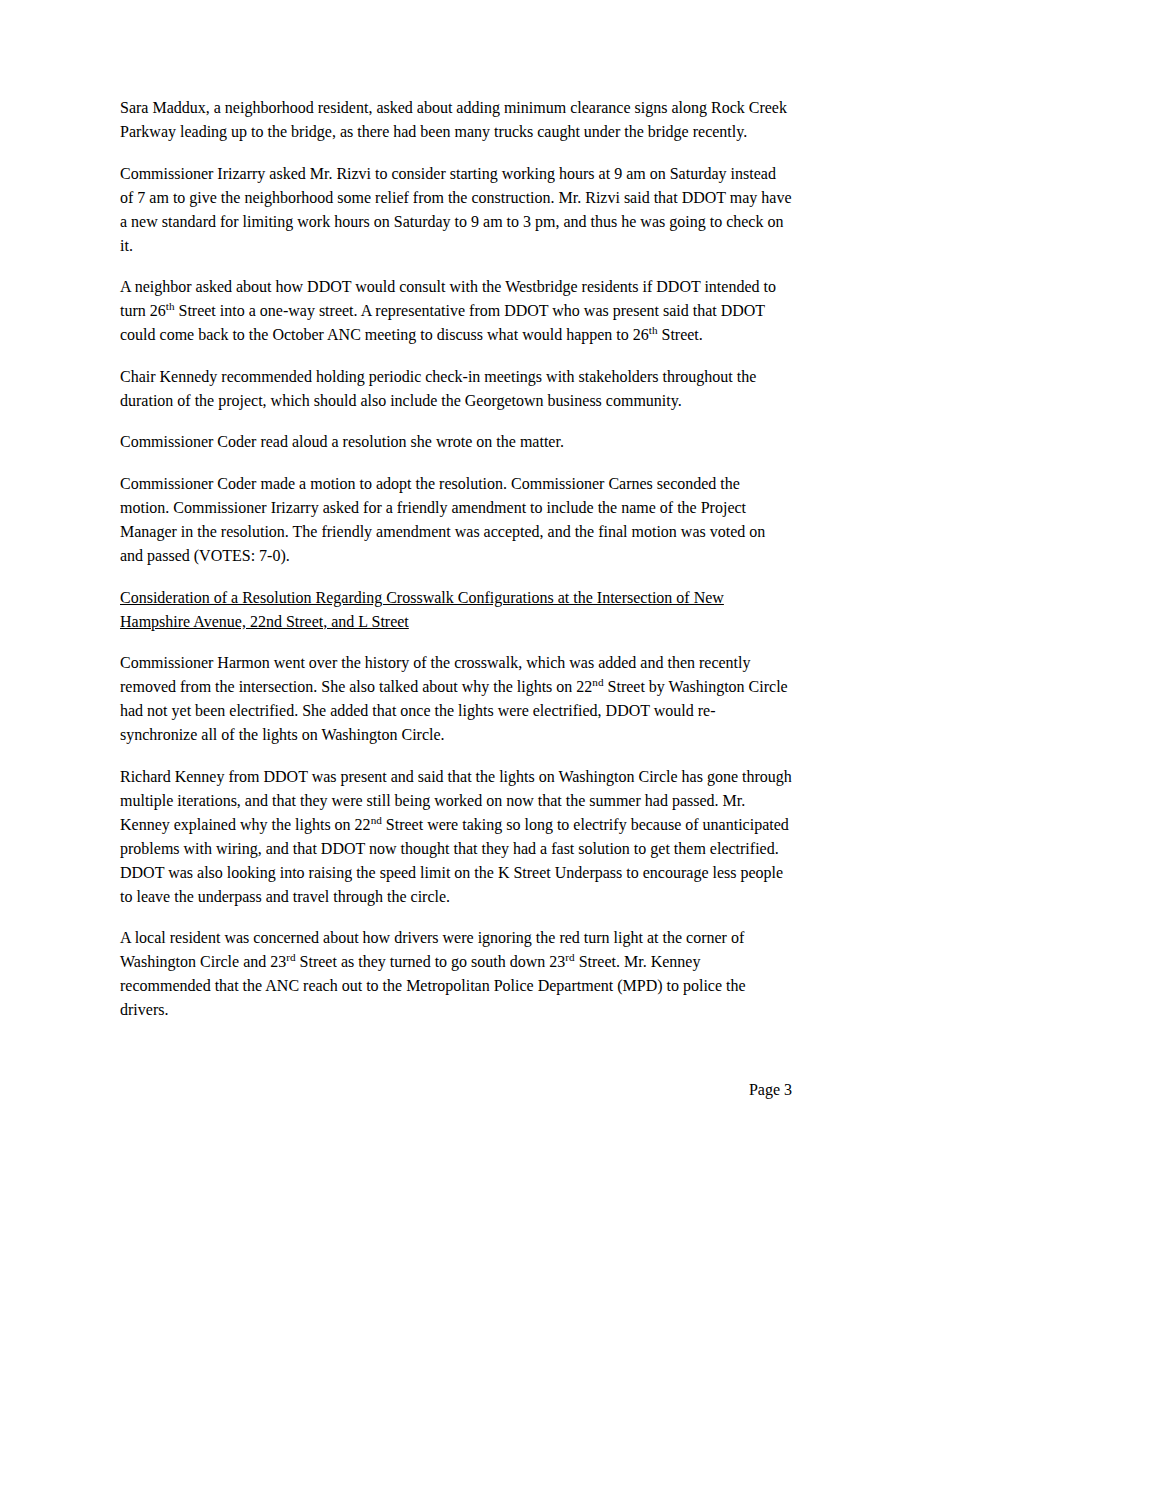Sara Maddux, a neighborhood resident, asked about adding minimum clearance signs along Rock Creek Parkway leading up to the bridge, as there had been many trucks caught under the bridge recently.
Commissioner Irizarry asked Mr. Rizvi to consider starting working hours at 9 am on Saturday instead of 7 am to give the neighborhood some relief from the construction. Mr. Rizvi said that DDOT may have a new standard for limiting work hours on Saturday to 9 am to 3 pm, and thus he was going to check on it.
A neighbor asked about how DDOT would consult with the Westbridge residents if DDOT intended to turn 26th Street into a one-way street. A representative from DDOT who was present said that DDOT could come back to the October ANC meeting to discuss what would happen to 26th Street.
Chair Kennedy recommended holding periodic check-in meetings with stakeholders throughout the duration of the project, which should also include the Georgetown business community.
Commissioner Coder read aloud a resolution she wrote on the matter.
Commissioner Coder made a motion to adopt the resolution. Commissioner Carnes seconded the motion. Commissioner Irizarry asked for a friendly amendment to include the name of the Project Manager in the resolution. The friendly amendment was accepted, and the final motion was voted on and passed (VOTES: 7-0).
Consideration of a Resolution Regarding Crosswalk Configurations at the Intersection of New Hampshire Avenue, 22nd Street, and L Street
Commissioner Harmon went over the history of the crosswalk, which was added and then recently removed from the intersection. She also talked about why the lights on 22nd Street by Washington Circle had not yet been electrified. She added that once the lights were electrified, DDOT would re-synchronize all of the lights on Washington Circle.
Richard Kenney from DDOT was present and said that the lights on Washington Circle has gone through multiple iterations, and that they were still being worked on now that the summer had passed. Mr. Kenney explained why the lights on 22nd Street were taking so long to electrify because of unanticipated problems with wiring, and that DDOT now thought that they had a fast solution to get them electrified. DDOT was also looking into raising the speed limit on the K Street Underpass to encourage less people to leave the underpass and travel through the circle.
A local resident was concerned about how drivers were ignoring the red turn light at the corner of Washington Circle and 23rd Street as they turned to go south down 23rd Street. Mr. Kenney recommended that the ANC reach out to the Metropolitan Police Department (MPD) to police the drivers.
Page 3